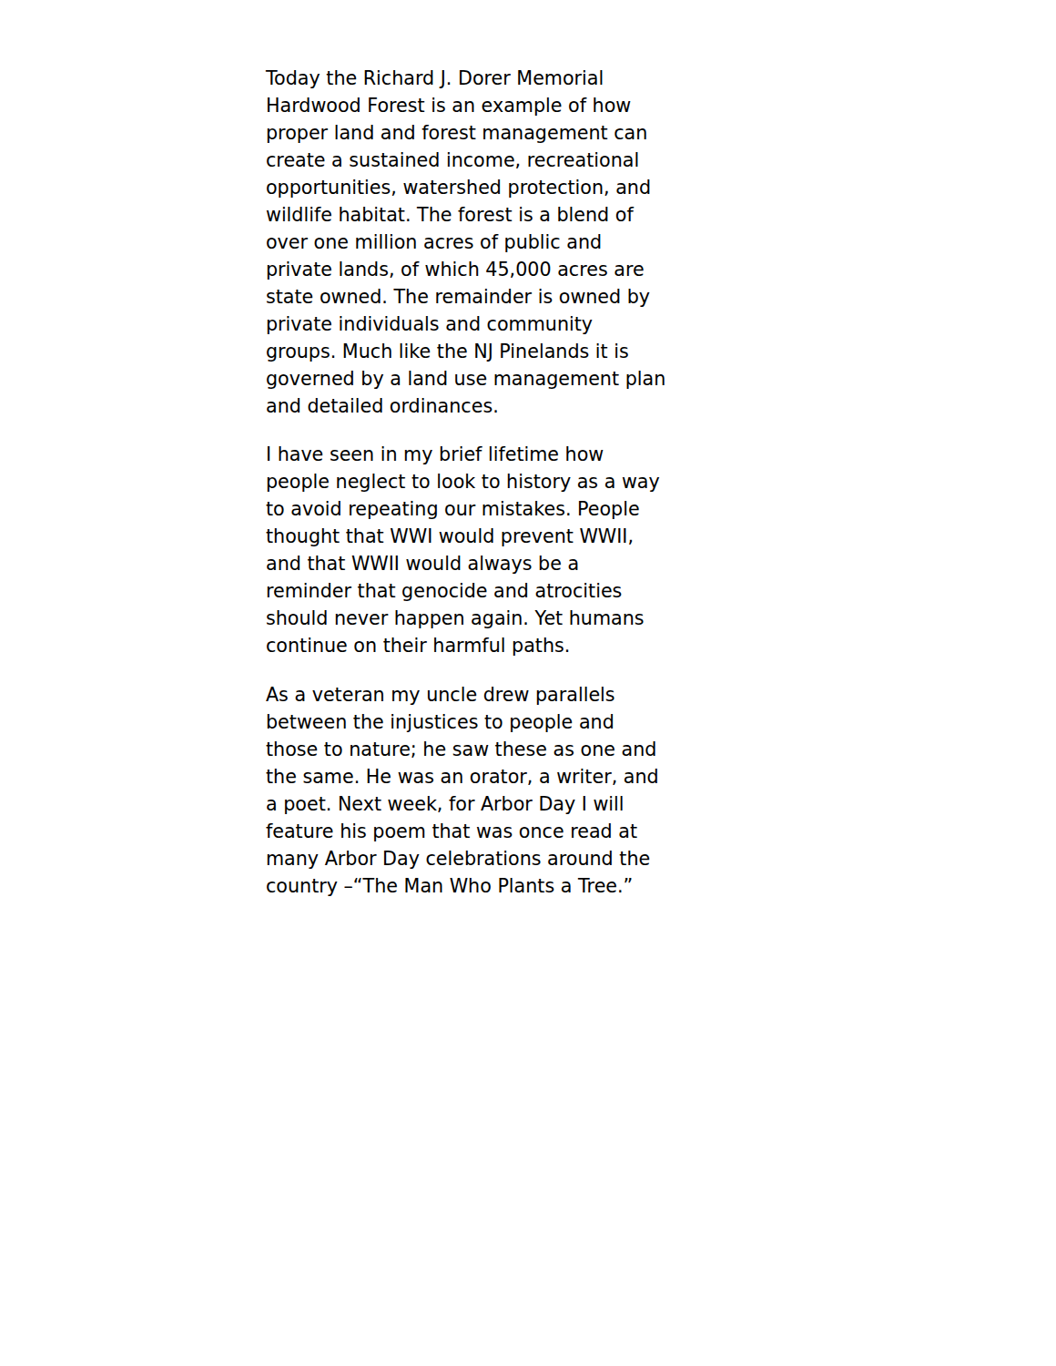Today the Richard J. Dorer Memorial Hardwood Forest is an example of how proper land and forest management can create a sustained income, recreational opportunities, watershed protection, and wildlife habitat. The forest is a blend of over one million acres of public and private lands, of which 45,000 acres are state owned. The remainder is owned by private individuals and community groups. Much like the NJ Pinelands it is governed by a land use management plan and detailed ordinances.
I have seen in my brief lifetime how people neglect to look to history as a way to avoid repeating our mistakes. People thought that WWI would prevent WWII, and that WWII would always be a reminder that genocide and atrocities should never happen again. Yet humans continue on their harmful paths.
As a veteran my uncle drew parallels between the injustices to people and those to nature; he saw these as one and the same. He was an orator, a writer, and a poet. Next week, for Arbor Day I will feature his poem that was once read at many Arbor Day celebrations around the country –“The Man Who Plants a Tree.”